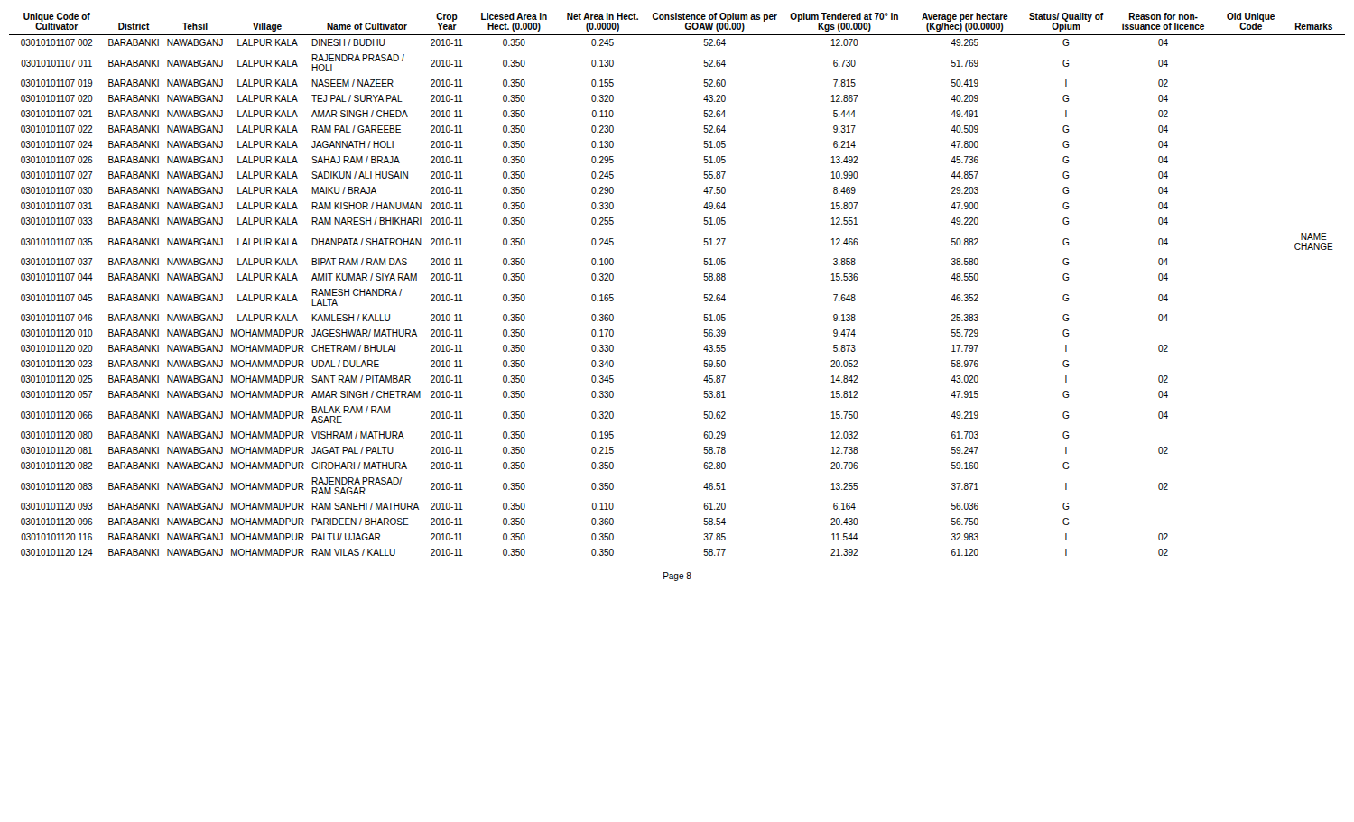| Unique Code of Cultivator | District | Tehsil | Village | Name of Cultivator | Crop Year | Licesed Area in Hect. (0.000) | Net Area in Hect. (0.0000) | Consistence of Opium as per GOAW (00.00) | Opium Tendered at 70° in Kgs (00.000) | Average per hectare (Kg/hec) (00.0000) | Status/ Quality of Opium | Reason for non-issuance of licence | Old Unique Code | Remarks |
| --- | --- | --- | --- | --- | --- | --- | --- | --- | --- | --- | --- | --- | --- | --- |
| 03010101107 002 | BARABANKI | NAWABGANJ | LALPUR KALA | DINESH / BUDHU | 2010-11 | 0.350 | 0.245 | 52.64 | 12.070 | 49.265 | G | 04 | | |
| 03010101107 011 | BARABANKI | NAWABGANJ | LALPUR KALA | RAJENDRA PRASAD / HOLI | 2010-11 | 0.350 | 0.130 | 52.64 | 6.730 | 51.769 | G | 04 | | |
| 03010101107 019 | BARABANKI | NAWABGANJ | LALPUR KALA | NASEEM / NAZEER | 2010-11 | 0.350 | 0.155 | 52.60 | 7.815 | 50.419 | I | 02 | | |
| 03010101107 020 | BARABANKI | NAWABGANJ | LALPUR KALA | TEJ PAL / SURYA PAL | 2010-11 | 0.350 | 0.320 | 43.20 | 12.867 | 40.209 | G | 04 | | |
| 03010101107 021 | BARABANKI | NAWABGANJ | LALPUR KALA | AMAR SINGH / CHEDA | 2010-11 | 0.350 | 0.110 | 52.64 | 5.444 | 49.491 | I | 02 | | |
| 03010101107 022 | BARABANKI | NAWABGANJ | LALPUR KALA | RAM PAL / GAREEBE | 2010-11 | 0.350 | 0.230 | 52.64 | 9.317 | 40.509 | G | 04 | | |
| 03010101107 024 | BARABANKI | NAWABGANJ | LALPUR KALA | JAGANNATH / HOLI | 2010-11 | 0.350 | 0.130 | 51.05 | 6.214 | 47.800 | G | 04 | | |
| 03010101107 026 | BARABANKI | NAWABGANJ | LALPUR KALA | SAHAJ RAM / BRAJA | 2010-11 | 0.350 | 0.295 | 51.05 | 13.492 | 45.736 | G | 04 | | |
| 03010101107 027 | BARABANKI | NAWABGANJ | LALPUR KALA | SADIKUN / ALI HUSAIN | 2010-11 | 0.350 | 0.245 | 55.87 | 10.990 | 44.857 | G | 04 | | |
| 03010101107 030 | BARABANKI | NAWABGANJ | LALPUR KALA | MAIKU / BRAJA | 2010-11 | 0.350 | 0.290 | 47.50 | 8.469 | 29.203 | G | 04 | | |
| 03010101107 031 | BARABANKI | NAWABGANJ | LALPUR KALA | RAM KISHOR / HANUMAN | 2010-11 | 0.350 | 0.330 | 49.64 | 15.807 | 47.900 | G | 04 | | |
| 03010101107 033 | BARABANKI | NAWABGANJ | LALPUR KALA | RAM NARESH / BHIKHARI | 2010-11 | 0.350 | 0.255 | 51.05 | 12.551 | 49.220 | G | 04 | | |
| 03010101107 035 | BARABANKI | NAWABGANJ | LALPUR KALA | DHANPATA / SHATROHAN | 2010-11 | 0.350 | 0.245 | 51.27 | 12.466 | 50.882 | G | 04 | | NAME CHANGE |
| 03010101107 037 | BARABANKI | NAWABGANJ | LALPUR KALA | BIPAT RAM / RAM DAS | 2010-11 | 0.350 | 0.100 | 51.05 | 3.858 | 38.580 | G | 04 | | |
| 03010101107 044 | BARABANKI | NAWABGANJ | LALPUR KALA | AMIT KUMAR / SIYA RAM | 2010-11 | 0.350 | 0.320 | 58.88 | 15.536 | 48.550 | G | 04 | | |
| 03010101107 045 | BARABANKI | NAWABGANJ | LALPUR KALA | RAMESH CHANDRA / LALTA | 2010-11 | 0.350 | 0.165 | 52.64 | 7.648 | 46.352 | G | 04 | | |
| 03010101107 046 | BARABANKI | NAWABGANJ | LALPUR KALA | KAMLESH / KALLU | 2010-11 | 0.350 | 0.360 | 51.05 | 9.138 | 25.383 | G | 04 | | |
| 03010101120 010 | BARABANKI | NAWABGANJ | MOHAMMADPUR | JAGESHWAR/ MATHURA | 2010-11 | 0.350 | 0.170 | 56.39 | 9.474 | 55.729 | G | | | |
| 03010101120 020 | BARABANKI | NAWABGANJ | MOHAMMADPUR | CHETRAM / BHULAI | 2010-11 | 0.350 | 0.330 | 43.55 | 5.873 | 17.797 | I | 02 | | |
| 03010101120 023 | BARABANKI | NAWABGANJ | MOHAMMADPUR | UDAL / DULARE | 2010-11 | 0.350 | 0.340 | 59.50 | 20.052 | 58.976 | G | | | |
| 03010101120 025 | BARABANKI | NAWABGANJ | MOHAMMADPUR | SANT RAM / PITAMBAR | 2010-11 | 0.350 | 0.345 | 45.87 | 14.842 | 43.020 | I | 02 | | |
| 03010101120 057 | BARABANKI | NAWABGANJ | MOHAMMADPUR | AMAR SINGH / CHETRAM | 2010-11 | 0.350 | 0.330 | 53.81 | 15.812 | 47.915 | G | 04 | | |
| 03010101120 066 | BARABANKI | NAWABGANJ | MOHAMMADPUR | BALAK RAM / RAM ASARE | 2010-11 | 0.350 | 0.320 | 50.62 | 15.750 | 49.219 | G | 04 | | |
| 03010101120 080 | BARABANKI | NAWABGANJ | MOHAMMADPUR | VISHRAM / MATHURA | 2010-11 | 0.350 | 0.195 | 60.29 | 12.032 | 61.703 | G | | | |
| 03010101120 081 | BARABANKI | NAWABGANJ | MOHAMMADPUR | JAGAT PAL / PALTU | 2010-11 | 0.350 | 0.215 | 58.78 | 12.738 | 59.247 | I | 02 | | |
| 03010101120 082 | BARABANKI | NAWABGANJ | MOHAMMADPUR | GIRDHARI / MATHURA | 2010-11 | 0.350 | 0.350 | 62.80 | 20.706 | 59.160 | G | | | |
| 03010101120 083 | BARABANKI | NAWABGANJ | MOHAMMADPUR | RAJENDRA PRASAD/ RAM SAGAR | 2010-11 | 0.350 | 0.350 | 46.51 | 13.255 | 37.871 | I | 02 | | |
| 03010101120 093 | BARABANKI | NAWABGANJ | MOHAMMADPUR | RAM SANEHI / MATHURA | 2010-11 | 0.350 | 0.110 | 61.20 | 6.164 | 56.036 | G | | | |
| 03010101120 096 | BARABANKI | NAWABGANJ | MOHAMMADPUR | PARIDEEN / BHAROSE | 2010-11 | 0.350 | 0.360 | 58.54 | 20.430 | 56.750 | G | | | |
| 03010101120 116 | BARABANKI | NAWABGANJ | MOHAMMADPUR | PALTU/ UJAGAR | 2010-11 | 0.350 | 0.350 | 37.85 | 11.544 | 32.983 | I | 02 | | |
| 03010101120 124 | BARABANKI | NAWABGANJ | MOHAMMADPUR | RAM VILAS / KALLU | 2010-11 | 0.350 | 0.350 | 58.77 | 21.392 | 61.120 | I | 02 | | |
Page 8